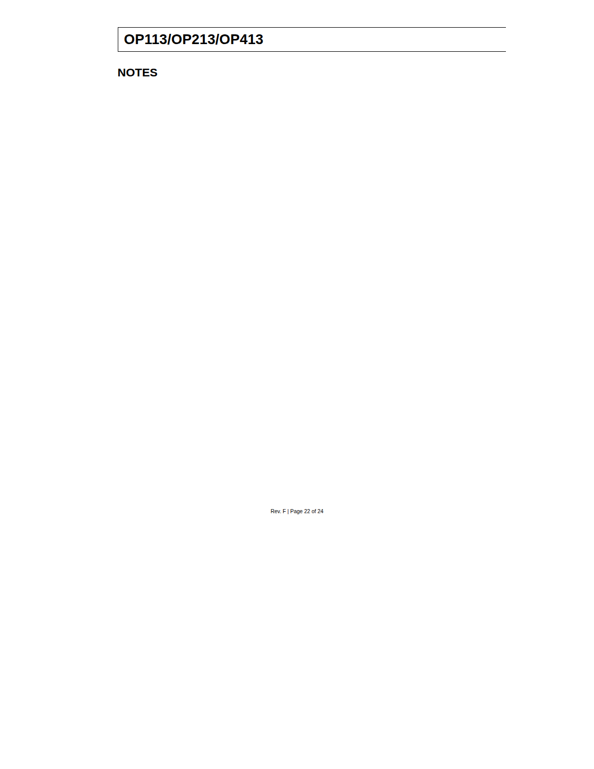OP113/OP213/OP413
NOTES
Rev. F | Page 22 of 24